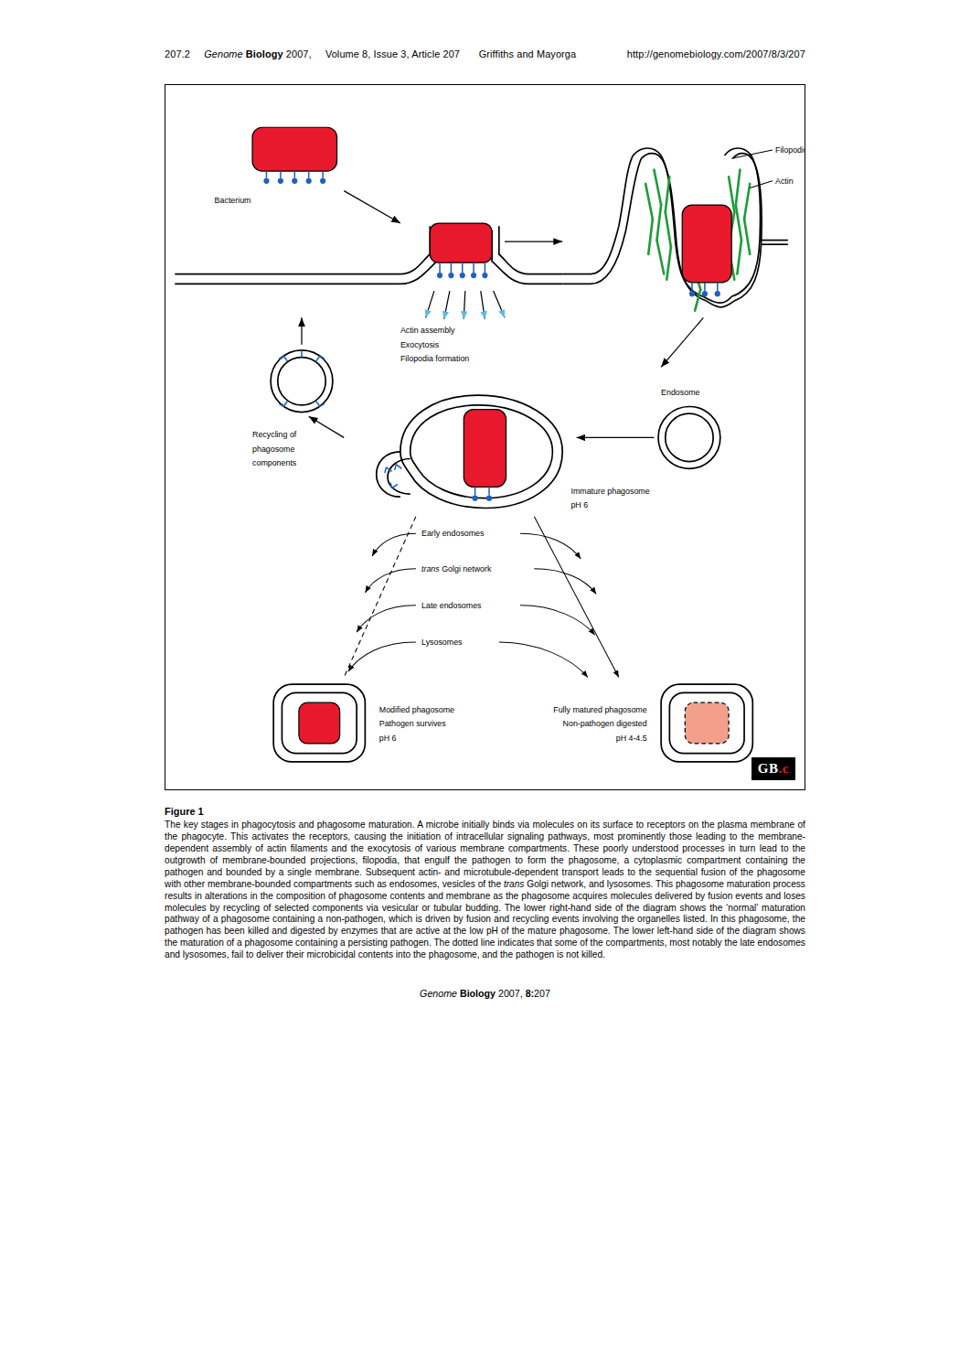207.2 Genome Biology 2007, Volume 8, Issue 3, Article 207 Griffiths and Mayorga
http://genomebiology.com/2007/8/3/207
Bacterium Filopodium Actin Actin assembly Exocytosis Filopodia formation Recycling of phagosome components Immature phagosome pH 6 Endosome Early endosomes trans Golgi network Late endosomes Lysosomes Modified phagosome Pathogen survives pH 6 Fully matured phagosome Non-pathogen digested pH 4-4.5
GB.c
Figure 1 The key stages in phagocytosis and phagosome maturation. A microbe initially binds via molecules on its surface to receptors on the plasma membrane of the phagocyte. This activates the receptors, causing the initiation of intracellular signaling pathways, most prominently those leading to the membrane-dependent assembly of actin filaments and the exocytosis of various membrane compartments. These poorly understood processes in turn lead to the outgrowth of membrane-bounded projections, filopodia, that engulf the pathogen to form the phagosome, a cytoplasmic compartment containing the pathogen and bounded by a single membrane. Subsequent actin- and microtubule-dependent transport leads to the sequential fusion of the phagosome with other membrane-bounded compartments such as endosomes, vesicles of the trans Golgi network, and lysosomes. This phagosome maturation process results in alterations in the composition of phagosome contents and membrane as the phagosome acquires molecules delivered by fusion events and loses molecules by recycling of selected components via vesicular or tubular budding. The lower right-hand side of the diagram shows the ‘normal’ maturation pathway of a phagosome containing a non-pathogen, which is driven by fusion and recycling events involving the organelles listed. In this phagosome, the pathogen has been killed and digested by enzymes that are active at the low pH of the mature phagosome. The lower left-hand side of the diagram shows the maturation of a phagosome containing a persisting pathogen. The dotted line indicates that some of the compartments, most notably the late endosomes and lysosomes, fail to deliver their microbicidal contents into the phagosome, and the pathogen is not killed.
Genome Biology 2007, 8: 207